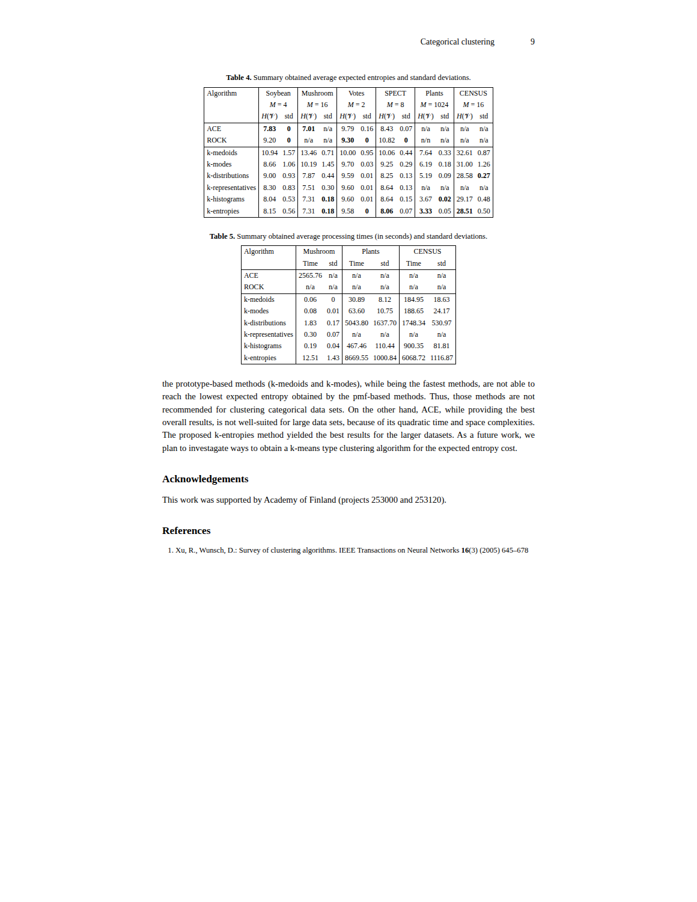Categorical clustering9
Table 4. Summary obtained average expected entropies and standard deviations.
| Algorithm | Soybean | Mushroom | Votes | SPECT | Plants | CENSUS |
| --- | --- | --- | --- | --- | --- | --- |
| | M = 4 | M = 16 | M = 2 | M = 8 | M = 1024 | M = 16 |
| | H (𝒱) | std | H (𝒱) | std | H (𝒱) | std | H (𝒱) | std | H (𝒱) | std | H (𝒱) | std |
| ACE | 7.83 | 0 | 7.01 | n/a | 9.79 | 0.16 | 8.43 | 0.07 | n/a | n/a | n/a | n/a |
| ROCK | 9.20 | 0 | n/a | n/a | 9.30 | 0 | 10.82 | 0 | n/n | n/a | n/a | n/a |
| k-medoids | 10.94 | 1.57 | 13.46 | 0.71 | 10.00 | 0.95 | 10.06 | 0.44 | 7.64 | 0.33 | 32.61 | 0.87 |
| k-modes | 8.66 | 1.06 | 10.19 | 1.45 | 9.70 | 0.03 | 9.25 | 0.29 | 6.19 | 0.18 | 31.00 | 1.26 |
| k-distributions | 9.00 | 0.93 | 7.87 | 0.44 | 9.59 | 0.01 | 8.25 | 0.13 | 5.19 | 0.09 | 28.58 | 0.27 |
| k-representatives | 8.30 | 0.83 | 7.51 | 0.30 | 9.60 | 0.01 | 8.64 | 0.13 | n/a | n/a | n/a | n/a |
| k-histograms | 8.04 | 0.53 | 7.31 | 0.18 | 9.60 | 0.01 | 8.64 | 0.15 | 3.67 | 0.02 | 29.17 | 0.48 |
| k-entropies | 8.15 | 0.56 | 7.31 | 0.18 | 9.58 | 0 | 8.06 | 0.07 | 3.33 | 0.05 | 28.51 | 0.50 |
Table 5. Summary obtained average processing times (in seconds) and standard deviations.
| Algorithm | Mushroom | Plants | CENSUS |
| --- | --- | --- | --- |
| | Time | std | Time | std | Time | std |
| ACE | 2565.76 | n/a | n/a | n/a | n/a | n/a |
| ROCK | n/a | n/a | n/a | n/a | n/a | n/a |
| k-medoids | 0.06 | 0 | 30.89 | 8.12 | 184.95 | 18.63 |
| k-modes | 0.08 | 0.01 | 63.60 | 10.75 | 188.65 | 24.17 |
| k-distributions | 1.83 | 0.17 | 5043.80 | 1637.70 | 1748.34 | 530.97 |
| k-representatives | 0.30 | 0.07 | n/a | n/a | n/a | n/a |
| k-histograms | 0.19 | 0.04 | 467.46 | 110.44 | 900.35 | 81.81 |
| k-entropies | 12.51 | 1.43 | 8669.55 | 1000.84 | 6068.72 | 1116.87 |
the prototype-based methods (k-medoids and k-modes), while being the fastest methods, are not able to reach the lowest expected entropy obtained by the pmf-based methods. Thus, those methods are not recommended for clustering categorical data sets. On the other hand, ACE, while providing the best overall results, is not well-suited for large data sets, because of its quadratic time and space complexities. The proposed k-entropies method yielded the best results for the larger datasets. As a future work, we plan to investagate ways to obtain a k-means type clustering algorithm for the expected entropy cost.
Acknowledgements
This work was supported by Academy of Finland (projects 253000 and 253120).
References
Xu, R., Wunsch, D.: Survey of clustering algorithms. IEEE Transactions on Neural Networks 16(3) (2005) 645–678